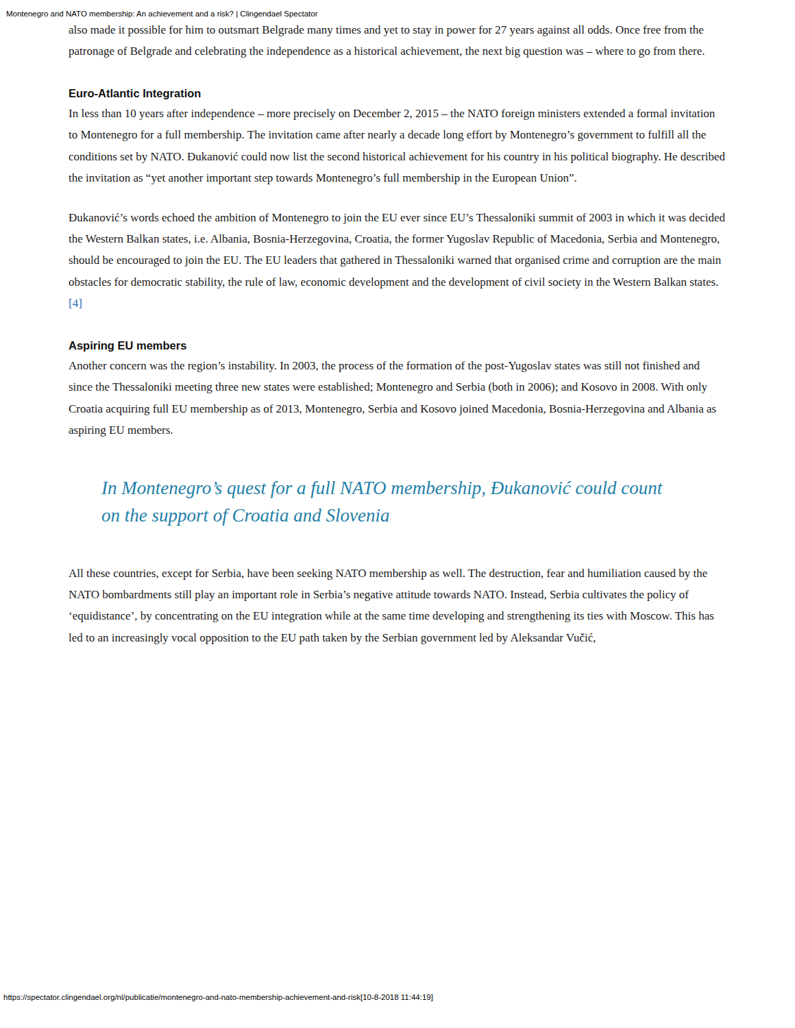Montenegro and NATO membership: An achievement and a risk? | Clingendael Spectator
also made it possible for him to outsmart Belgrade many times and yet to stay in power for 27 years against all odds. Once free from the patronage of Belgrade and celebrating the independence as a historical achievement, the next big question was – where to go from there.
Euro-Atlantic Integration
In less than 10 years after independence – more precisely on December 2, 2015 – the NATO foreign ministers extended a formal invitation to Montenegro for a full membership. The invitation came after nearly a decade long effort by Montenegro’s government to fulfill all the conditions set by NATO. Đukanović could now list the second historical achievement for his country in his political biography. He described the invitation as “yet another important step towards Montenegro’s full membership in the European Union”.
Đukanović’s words echoed the ambition of Montenegro to join the EU ever since EU’s Thessaloniki summit of 2003 in which it was decided the Western Balkan states, i.e. Albania, Bosnia-Herzegovina, Croatia, the former Yugoslav Republic of Macedonia, Serbia and Montenegro, should be encouraged to join the EU. The EU leaders that gathered in Thessaloniki warned that organised crime and corruption are the main obstacles for democratic stability, the rule of law, economic development and the development of civil society in the Western Balkan states.[4]
Aspiring EU members
Another concern was the region’s instability. In 2003, the process of the formation of the post-Yugoslav states was still not finished and since the Thessaloniki meeting three new states were established; Montenegro and Serbia (both in 2006); and Kosovo in 2008. With only Croatia acquiring full EU membership as of 2013, Montenegro, Serbia and Kosovo joined Macedonia, Bosnia-Herzegovina and Albania as aspiring EU members.
In Montenegro’s quest for a full NATO membership, Đukanović could count on the support of Croatia and Slovenia
All these countries, except for Serbia, have been seeking NATO membership as well. The destruction, fear and humiliation caused by the NATO bombardments still play an important role in Serbia’s negative attitude towards NATO. Instead, Serbia cultivates the policy of ‘equidistance’, by concentrating on the EU integration while at the same time developing and strengthening its ties with Moscow. This has led to an increasingly vocal opposition to the EU path taken by the Serbian government led by Aleksandar Vučić,
https://spectator.clingendael.org/nl/publicatie/montenegro-and-nato-membership-achievement-and-risk[10-8-2018 11:44:19]